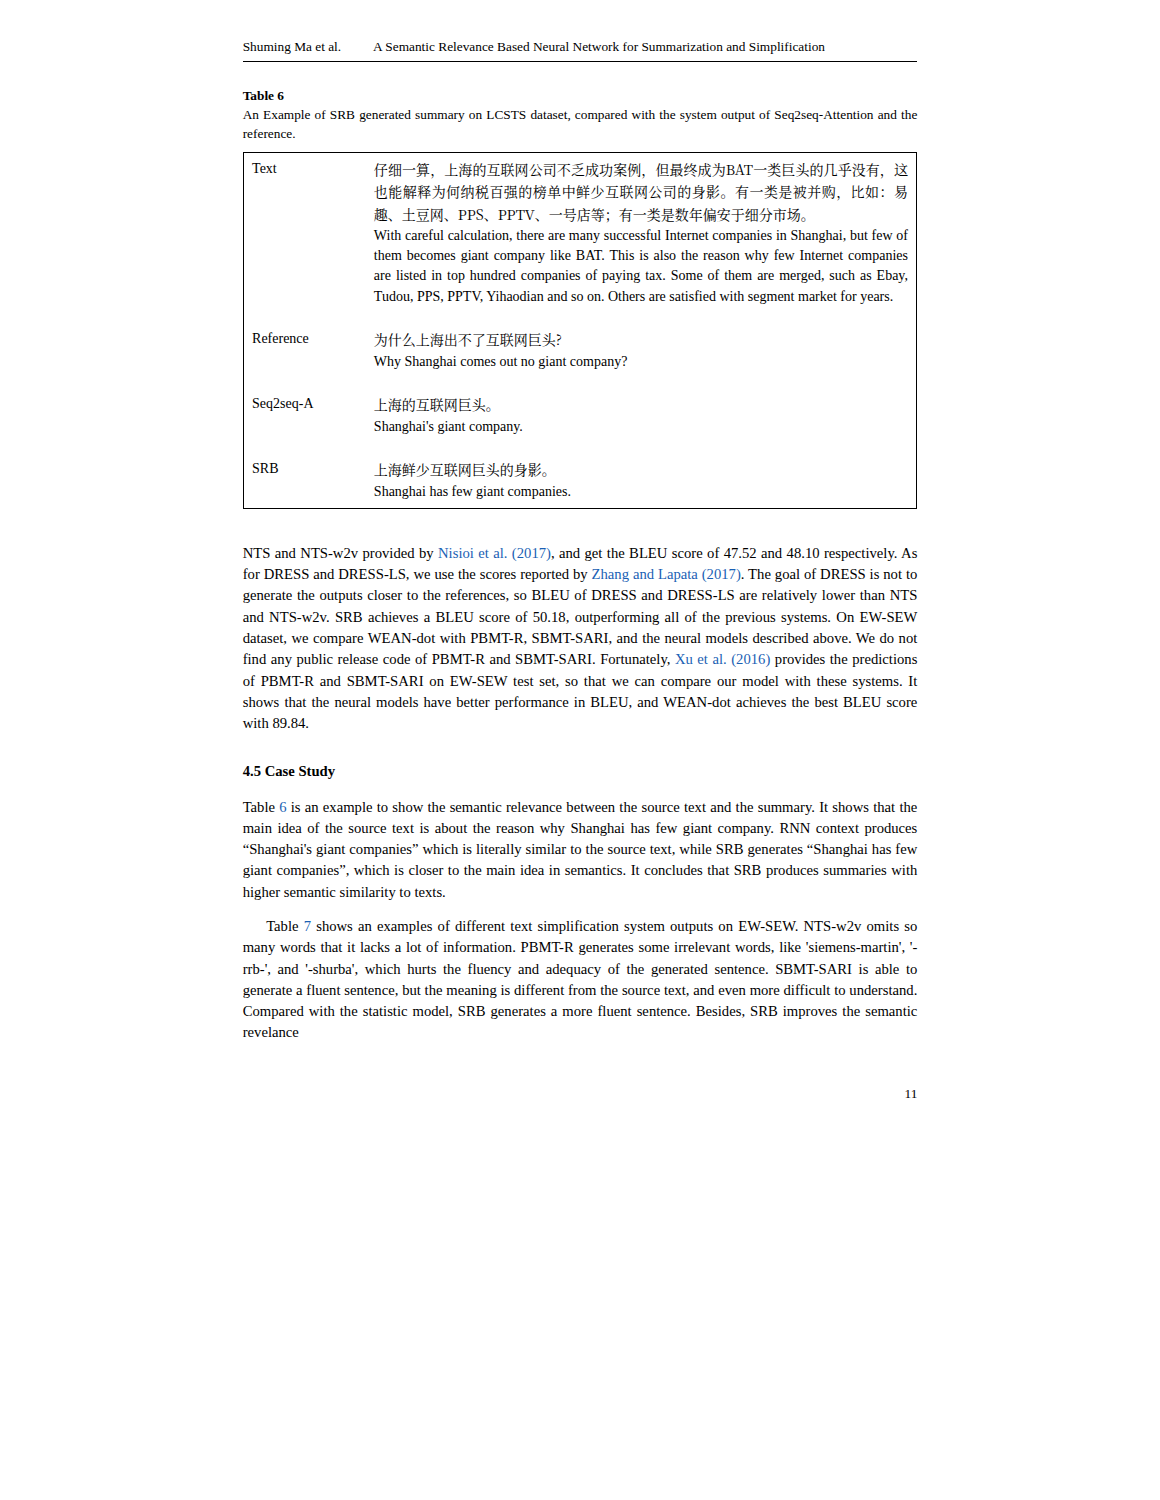Shuming Ma et al. A Semantic Relevance Based Neural Network for Summarization and Simplification
Table 6 An Example of SRB generated summary on LCSTS dataset, compared with the system output of Seq2seq-Attention and the reference.
| Text | 仔细一算，上海的互联网公司不乏成功案例，但最终成为BAT一类巨头的几乎没有，这也能解释为何纳税百强的榜单中鲜少互联网公司的身影。有一类是被并购，比如：易趣、土豆网、PPS、PPTV、一号店等；有一类是数年偏安于细分市场。 With careful calculation, there are many successful Internet companies in Shanghai, but few of them becomes giant company like BAT. This is also the reason why few Internet companies are listed in top hundred companies of paying tax. Some of them are merged, such as Ebay, Tudou, PPS, PPTV, Yihaodian and so on. Others are satisfied with segment market for years. |
| Reference | 为什么上海出不了互联网巨头? Why Shanghai comes out no giant company? |
| Seq2seq-A | 上海的互联网巨头。 Shanghai's giant company. |
| SRB | 上海鲜少互联网巨头的身影。 Shanghai has few giant companies. |
NTS and NTS-w2v provided by Nisioi et al. (2017), and get the BLEU score of 47.52 and 48.10 respectively. As for DRESS and DRESS-LS, we use the scores reported by Zhang and Lapata (2017). The goal of DRESS is not to generate the outputs closer to the references, so BLEU of DRESS and DRESS-LS are relatively lower than NTS and NTS-w2v. SRB achieves a BLEU score of 50.18, outperforming all of the previous systems. On EW-SEW dataset, we compare WEAN-dot with PBMT-R, SBMT-SARI, and the neural models described above. We do not find any public release code of PBMT-R and SBMT-SARI. Fortunately, Xu et al. (2016) provides the predictions of PBMT-R and SBMT-SARI on EW-SEW test set, so that we can compare our model with these systems. It shows that the neural models have better performance in BLEU, and WEAN-dot achieves the best BLEU score with 89.84.
4.5 Case Study
Table 6 is an example to show the semantic relevance between the source text and the summary. It shows that the main idea of the source text is about the reason why Shanghai has few giant company. RNN context produces “Shanghai's giant companies” which is literally similar to the source text, while SRB generates “Shanghai has few giant companies”, which is closer to the main idea in semantics. It concludes that SRB produces summaries with higher semantic similarity to texts.
Table 7 shows an examples of different text simplification system outputs on EW-SEW. NTS-w2v omits so many words that it lacks a lot of information. PBMT-R generates some irrelevant words, like 'siemens-martin', '-rrb-', and '-shurba', which hurts the fluency and adequacy of the generated sentence. SBMT-SARI is able to generate a fluent sentence, but the meaning is different from the source text, and even more difficult to understand. Compared with the statistic model, SRB generates a more fluent sentence. Besides, SRB improves the semantic revelance
11